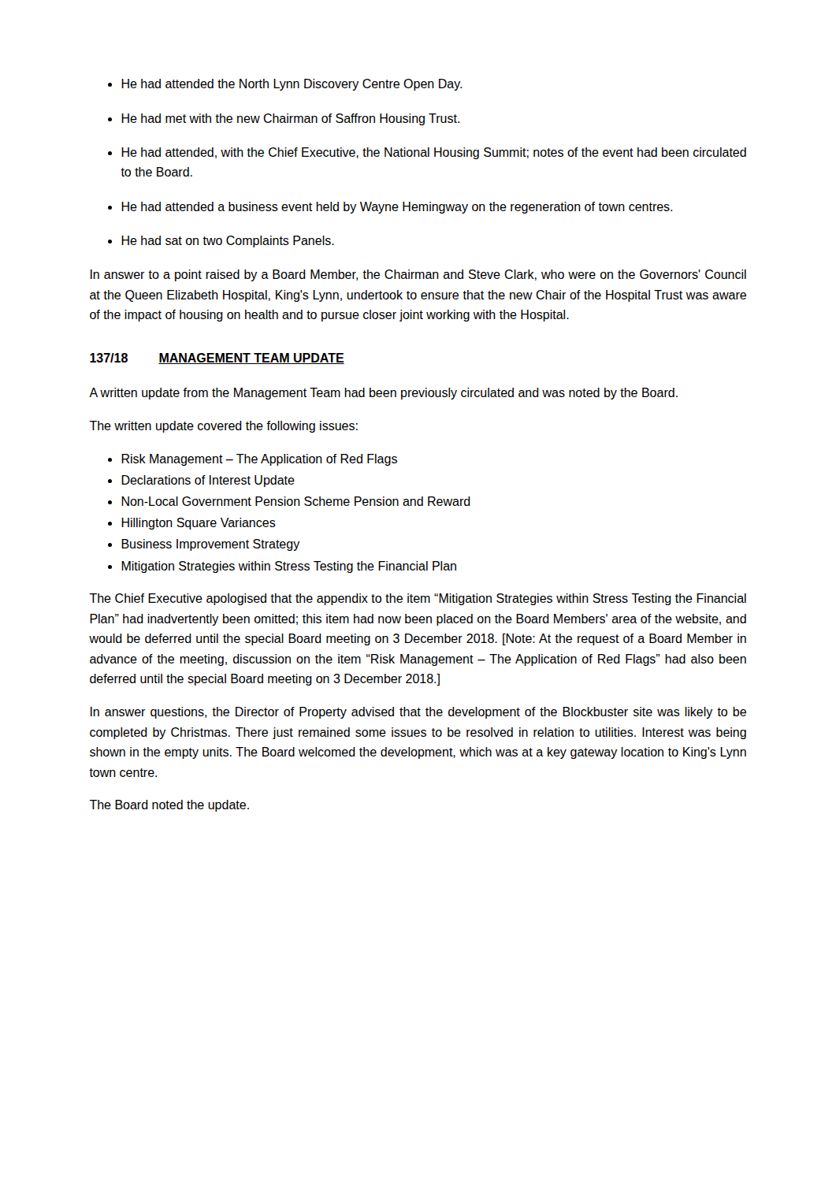He had attended the North Lynn Discovery Centre Open Day.
He had met with the new Chairman of Saffron Housing Trust.
He had attended, with the Chief Executive, the National Housing Summit; notes of the event had been circulated to the Board.
He had attended a business event held by Wayne Hemingway on the regeneration of town centres.
He had sat on two Complaints Panels.
In answer to a point raised by a Board Member, the Chairman and Steve Clark, who were on the Governors' Council at the Queen Elizabeth Hospital, King's Lynn, undertook to ensure that the new Chair of the Hospital Trust was aware of the impact of housing on health and to pursue closer joint working with the Hospital.
137/18 MANAGEMENT TEAM UPDATE
A written update from the Management Team had been previously circulated and was noted by the Board.
The written update covered the following issues:
Risk Management – The Application of Red Flags
Declarations of Interest Update
Non-Local Government Pension Scheme Pension and Reward
Hillington Square Variances
Business Improvement Strategy
Mitigation Strategies within Stress Testing the Financial Plan
The Chief Executive apologised that the appendix to the item “Mitigation Strategies within Stress Testing the Financial Plan” had inadvertently been omitted; this item had now been placed on the Board Members' area of the website, and would be deferred until the special Board meeting on 3 December 2018. [Note: At the request of a Board Member in advance of the meeting, discussion on the item “Risk Management – The Application of Red Flags” had also been deferred until the special Board meeting on 3 December 2018.]
In answer questions, the Director of Property advised that the development of the Blockbuster site was likely to be completed by Christmas. There just remained some issues to be resolved in relation to utilities. Interest was being shown in the empty units. The Board welcomed the development, which was at a key gateway location to King's Lynn town centre.
The Board noted the update.